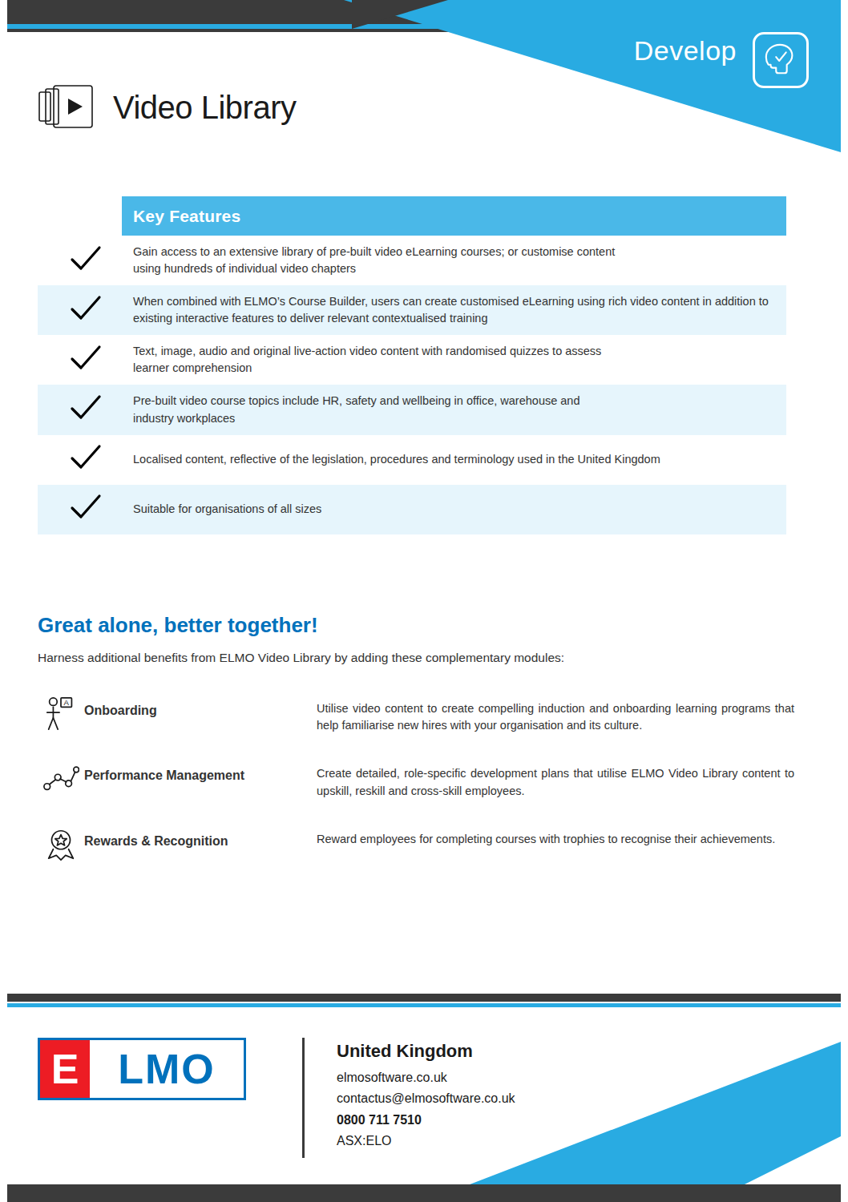Develop
Video Library
Key Features
Gain access to an extensive library of pre-built video eLearning courses; or customise content
using hundreds of individual video chapters
When combined with ELMO’s Course Builder, users can create customised eLearning using rich video content in addition to existing interactive features to deliver relevant contextualised training
Text, image, audio and original live-action video content with randomised quizzes to assess
learner comprehension
Pre-built video course topics include HR, safety and wellbeing in office, warehouse and
industry workplaces
Localised content, reflective of the legislation, procedures and terminology used in the United Kingdom
Suitable for organisations of all sizes
Great alone, better together!
Harness additional benefits from ELMO Video Library by adding these complementary modules:
A
Onboarding
Utilise video content to create compelling induction and onboarding learning programs that help familiarise new hires with your organisation and its culture.
Performance Management
Create detailed, role-specific development plans that utilise ELMO Video Library content to upskill, reskill and cross-skill employees.
Rewards & Recognition
Reward employees for completing courses with trophies to recognise their achievements.
E
LMO
United Kingdom
elmosoftware.co.uk
contactus@elmosoftware.co.uk
0800 711 7510
ASX:ELO